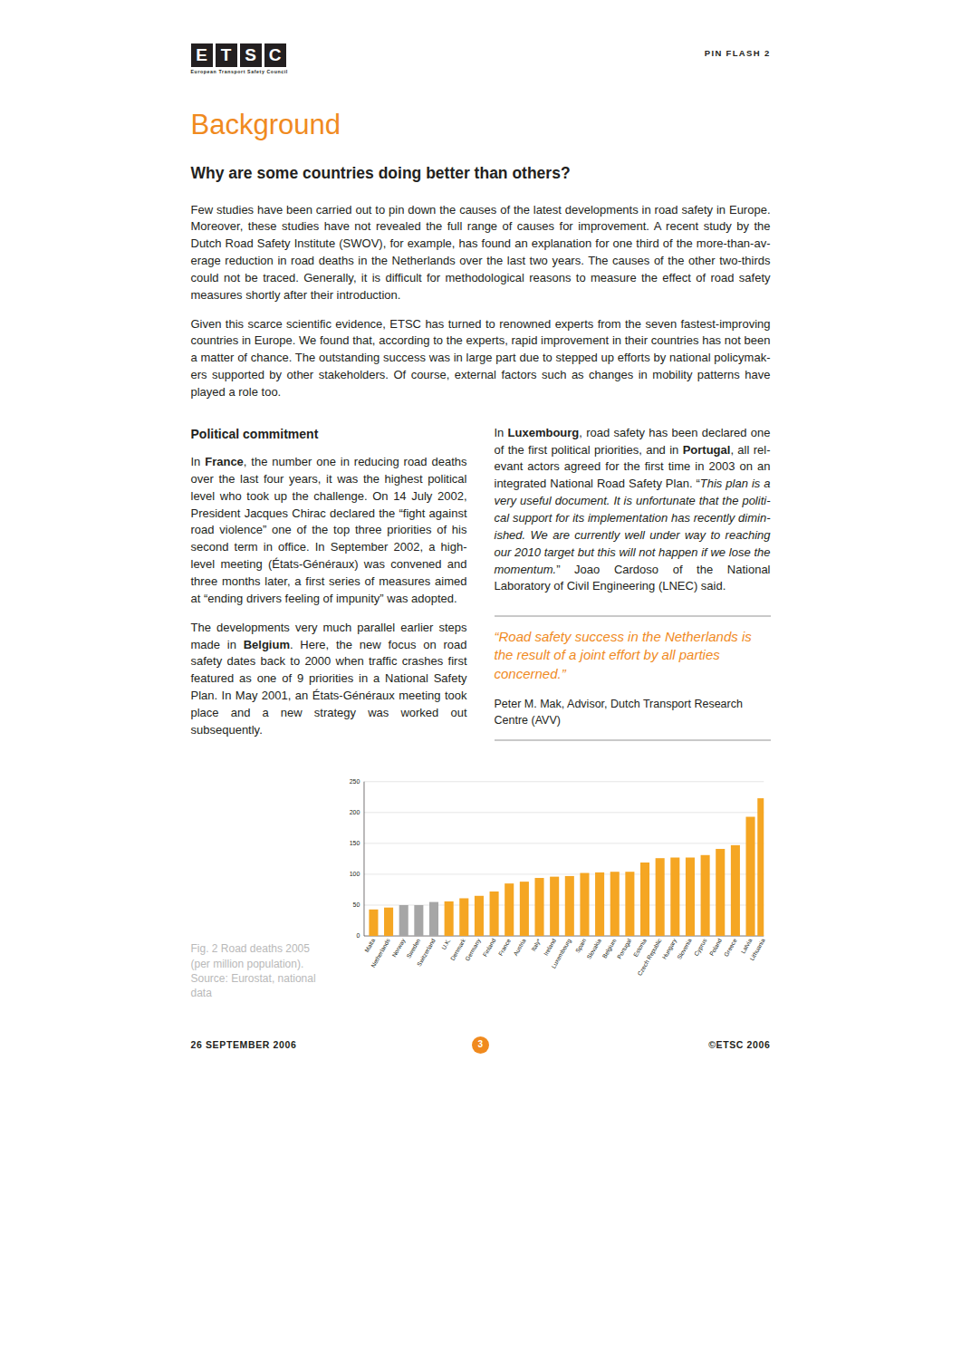ETSC
European Transport Safety Council
PIN FLASH 2
Background
Why are some countries doing better than others?
Few studies have been carried out to pin down the causes of the latest developments in road safety in Europe. Moreover, these studies have not revealed the full range of causes for improvement. A recent study by the Dutch Road Safety Institute (SWOV), for example, has found an explanation for one third of the more-than-average reduction in road deaths in the Netherlands over the last two years. The causes of the other two-thirds could not be traced. Generally, it is difficult for methodological reasons to measure the effect of road safety measures shortly after their introduction.
Given this scarce scientific evidence, ETSC has turned to renowned experts from the seven fastest-improving countries in Europe. We found that, according to the experts, rapid improvement in their countries has not been a matter of chance. The outstanding success was in large part due to stepped up efforts by national policymakers supported by other stakeholders. Of course, external factors such as changes in mobility patterns have played a role too.
Political commitment
In France, the number one in reducing road deaths over the last four years, it was the highest political level who took up the challenge. On 14 July 2002, President Jacques Chirac declared the “fight against road violence” one of the top three priorities of his second term in office. In September 2002, a high-level meeting (États-Généraux) was convened and three months later, a first series of measures aimed at “ending drivers feeling of impunity” was adopted.
The developments very much parallel earlier steps made in Belgium. Here, the new focus on road safety dates back to 2000 when traffic crashes first featured as one of 9 priorities in a National Safety Plan. In May 2001, an États-Généraux meeting took place and a new strategy was worked out subsequently.
In Luxembourg, road safety has been declared one of the first political priorities, and in Portugal, all relevant actors agreed for the first time in 2003 on an integrated National Road Safety Plan. “This plan is a very useful document. It is unfortunate that the political support for its implementation has recently diminished. We are currently well under way to reaching our 2010 target but this will not happen if we lose the momentum.” Joao Cardoso of the National Laboratory of Civil Engineering (LNEC) said.
“Road safety success in the Netherlands is the result of a joint effort by all parties concerned.”
Peter M. Mak, Advisor, Dutch Transport Research Centre (AVV)
Fig. 2 Road deaths 2005 (per million population). Source: Eurostat, national data
0 50 100 150 200 250 Malta Netherlands Norway Sweden Switzerland U.K. Denmark Germany Finland France Austria Italy* Ireland Luxembourg Spain Slovakia Belgium Portugal Estonia Czech Republic Hungary Slovenia Cyprus Poland Greece Latvia Lithuania
26 SEPTEMBER 2006
3
©ETSC 2006